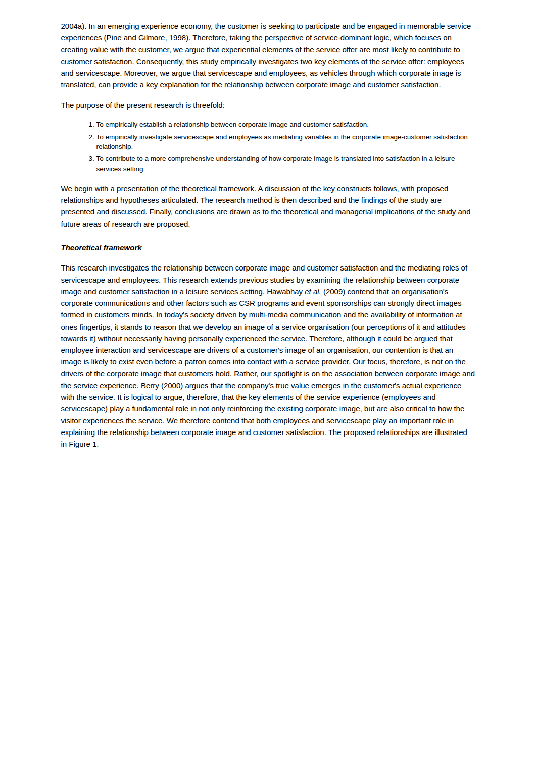2004a). In an emerging experience economy, the customer is seeking to participate and be engaged in memorable service experiences (Pine and Gilmore, 1998). Therefore, taking the perspective of service-dominant logic, which focuses on creating value with the customer, we argue that experiential elements of the service offer are most likely to contribute to customer satisfaction. Consequently, this study empirically investigates two key elements of the service offer: employees and servicescape. Moreover, we argue that servicescape and employees, as vehicles through which corporate image is translated, can provide a key explanation for the relationship between corporate image and customer satisfaction.
The purpose of the present research is threefold:
To empirically establish a relationship between corporate image and customer satisfaction.
To empirically investigate servicescape and employees as mediating variables in the corporate image-customer satisfaction relationship.
To contribute to a more comprehensive understanding of how corporate image is translated into satisfaction in a leisure services setting.
We begin with a presentation of the theoretical framework. A discussion of the key constructs follows, with proposed relationships and hypotheses articulated. The research method is then described and the findings of the study are presented and discussed. Finally, conclusions are drawn as to the theoretical and managerial implications of the study and future areas of research are proposed.
Theoretical framework
This research investigates the relationship between corporate image and customer satisfaction and the mediating roles of servicescape and employees. This research extends previous studies by examining the relationship between corporate image and customer satisfaction in a leisure services setting. Hawabhay et al. (2009) contend that an organisation's corporate communications and other factors such as CSR programs and event sponsorships can strongly direct images formed in customers minds. In today's society driven by multi-media communication and the availability of information at ones fingertips, it stands to reason that we develop an image of a service organisation (our perceptions of it and attitudes towards it) without necessarily having personally experienced the service. Therefore, although it could be argued that employee interaction and servicescape are drivers of a customer's image of an organisation, our contention is that an image is likely to exist even before a patron comes into contact with a service provider. Our focus, therefore, is not on the drivers of the corporate image that customers hold. Rather, our spotlight is on the association between corporate image and the service experience. Berry (2000) argues that the company's true value emerges in the customer's actual experience with the service. It is logical to argue, therefore, that the key elements of the service experience (employees and servicescape) play a fundamental role in not only reinforcing the existing corporate image, but are also critical to how the visitor experiences the service. We therefore contend that both employees and servicescape play an important role in explaining the relationship between corporate image and customer satisfaction. The proposed relationships are illustrated in Figure 1.